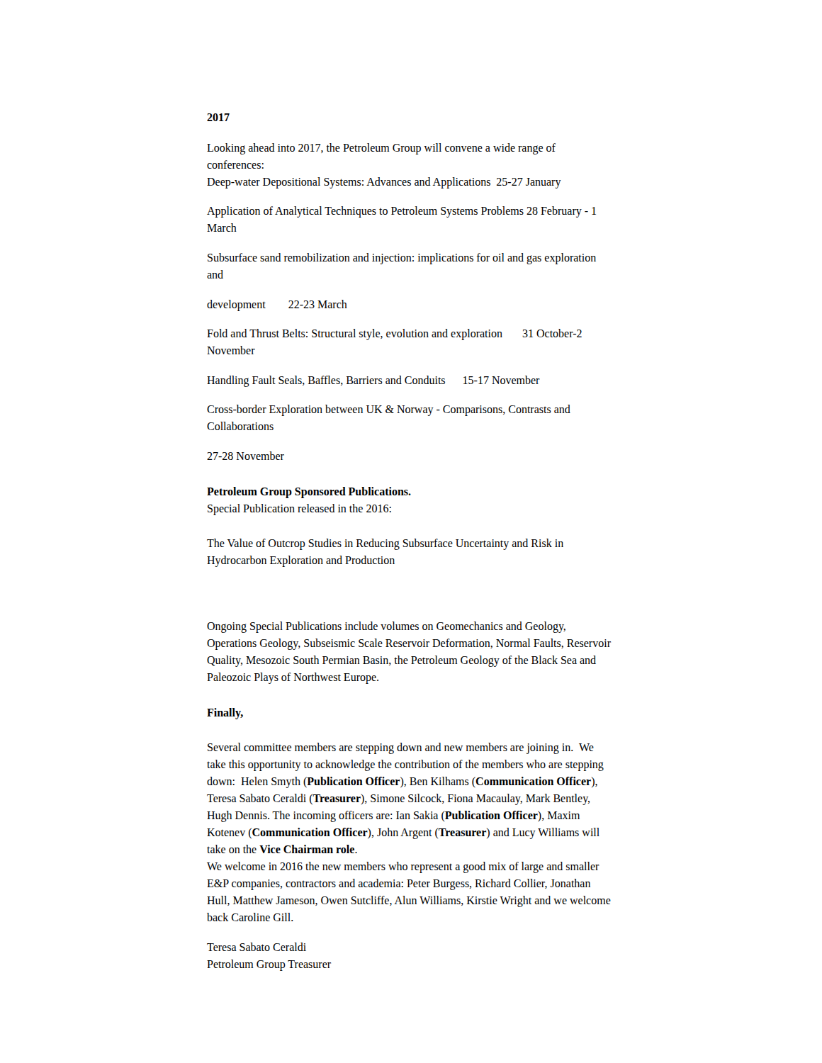2017
Looking ahead into 2017, the Petroleum Group will convene a wide range of conferences:
Deep-water Depositional Systems: Advances and Applications 25-27 January
Application of Analytical Techniques to Petroleum Systems Problems 28 February - 1 March
Subsurface sand remobilization and injection: implications for oil and gas exploration and
development 22-23 March
Fold and Thrust Belts: Structural style, evolution and exploration 31 October-2 November
Handling Fault Seals, Baffles, Barriers and Conduits 15-17 November
Cross-border Exploration between UK & Norway - Comparisons, Contrasts and Collaborations
27-28 November
Petroleum Group Sponsored Publications.
Special Publication released in the 2016:
The Value of Outcrop Studies in Reducing Subsurface Uncertainty and Risk in Hydrocarbon Exploration and Production
Ongoing Special Publications include volumes on Geomechanics and Geology, Operations Geology, Subseismic Scale Reservoir Deformation, Normal Faults, Reservoir Quality, Mesozoic South Permian Basin, the Petroleum Geology of the Black Sea and Paleozoic Plays of Northwest Europe.
Finally,
Several committee members are stepping down and new members are joining in. We take this opportunity to acknowledge the contribution of the members who are stepping down: Helen Smyth (Publication Officer), Ben Kilhams (Communication Officer), Teresa Sabato Ceraldi (Treasurer), Simone Silcock, Fiona Macaulay, Mark Bentley, Hugh Dennis. The incoming officers are: Ian Sakia (Publication Officer), Maxim Kotenev (Communication Officer), John Argent (Treasurer) and Lucy Williams will take on the Vice Chairman role.
We welcome in 2016 the new members who represent a good mix of large and smaller E&P companies, contractors and academia: Peter Burgess, Richard Collier, Jonathan Hull, Matthew Jameson, Owen Sutcliffe, Alun Williams, Kirstie Wright and we welcome back Caroline Gill.
Teresa Sabato Ceraldi
Petroleum Group Treasurer